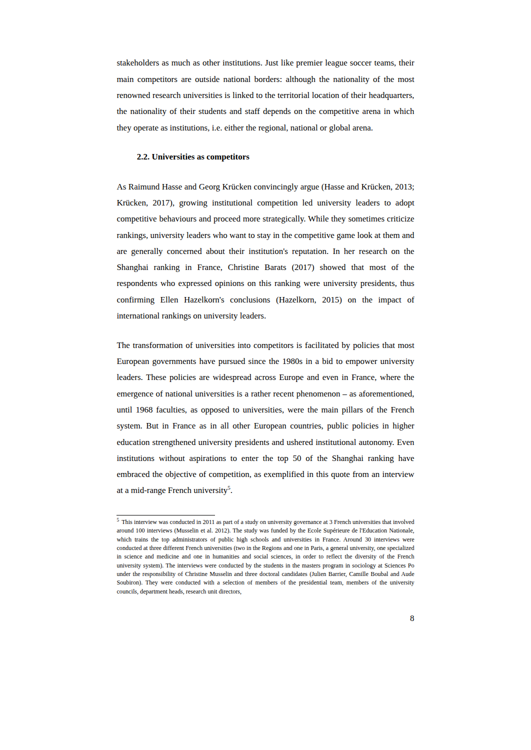stakeholders as much as other institutions. Just like premier league soccer teams, their main competitors are outside national borders: although the nationality of the most renowned research universities is linked to the territorial location of their headquarters, the nationality of their students and staff depends on the competitive arena in which they operate as institutions, i.e. either the regional, national or global arena.
2.2. Universities as competitors
As Raimund Hasse and Georg Krücken convincingly argue (Hasse and Krücken, 2013; Krücken, 2017), growing institutional competition led university leaders to adopt competitive behaviours and proceed more strategically. While they sometimes criticize rankings, university leaders who want to stay in the competitive game look at them and are generally concerned about their institution's reputation. In her research on the Shanghai ranking in France, Christine Barats (2017) showed that most of the respondents who expressed opinions on this ranking were university presidents, thus confirming Ellen Hazelkorn's conclusions (Hazelkorn, 2015) on the impact of international rankings on university leaders.
The transformation of universities into competitors is facilitated by policies that most European governments have pursued since the 1980s in a bid to empower university leaders. These policies are widespread across Europe and even in France, where the emergence of national universities is a rather recent phenomenon – as aforementioned, until 1968 faculties, as opposed to universities, were the main pillars of the French system. But in France as in all other European countries, public policies in higher education strengthened university presidents and ushered institutional autonomy. Even institutions without aspirations to enter the top 50 of the Shanghai ranking have embraced the objective of competition, as exemplified in this quote from an interview at a mid-range French university5.
5 This interview was conducted in 2011 as part of a study on university governance at 3 French universities that involved around 100 interviews (Musselin et al. 2012). The study was funded by the Ecole Supérieure de l'Education Nationale, which trains the top administrators of public high schools and universities in France. Around 30 interviews were conducted at three different French universities (two in the Regions and one in Paris, a general university, one specialized in science and medicine and one in humanities and social sciences, in order to reflect the diversity of the French university system). The interviews were conducted by the students in the masters program in sociology at Sciences Po under the responsibility of Christine Musselin and three doctoral candidates (Julien Barrier, Camille Boubal and Aude Soubiron). They were conducted with a selection of members of the presidential team, members of the university councils, department heads, research unit directors,
8